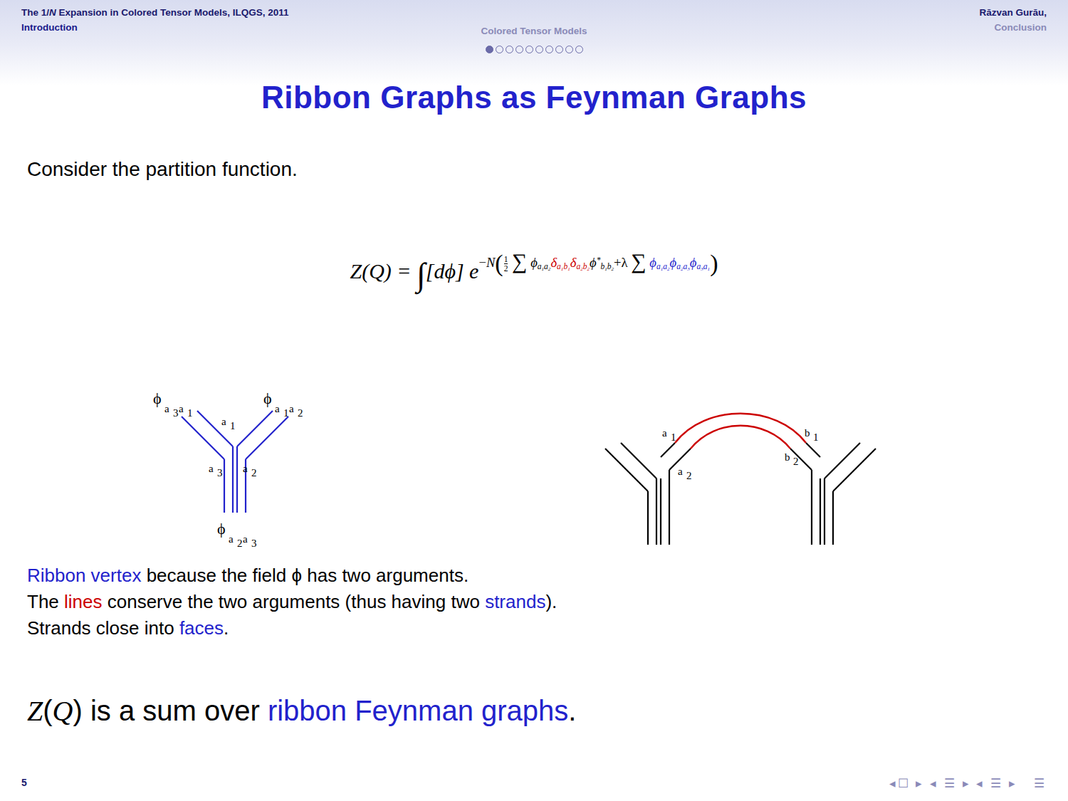The 1/N Expansion in Colored Tensor Models, ILQGS, 2011
Introduction
Răzvan Gurău,
Conclusion
Colored Tensor Models
Ribbon Graphs as Feynman Graphs
Consider the partition function.
Z(Q) = ∫[dϕ] e−N(12 ∑ ϕa1a2 δa1b1δa2b2 ϕ*b1b2+λ ∑ ϕa1a2ϕa2a3ϕa3a1)
ϕ a 3 a 1 ϕ a 1 a 2 a 1 a 3 a 2 ϕ a 2 a 3
a 1 a 2 b 1 b 2
Ribbon vertex because the field ϕ has two arguments.
The lines conserve the two arguments (thus having two strands).
Strands close into faces.
Z(Q) is a sum over ribbon Feynman graphs.
5
◂☐ ▸ ◂ ☰ ▸ ◂ ☰ ▸ ☰